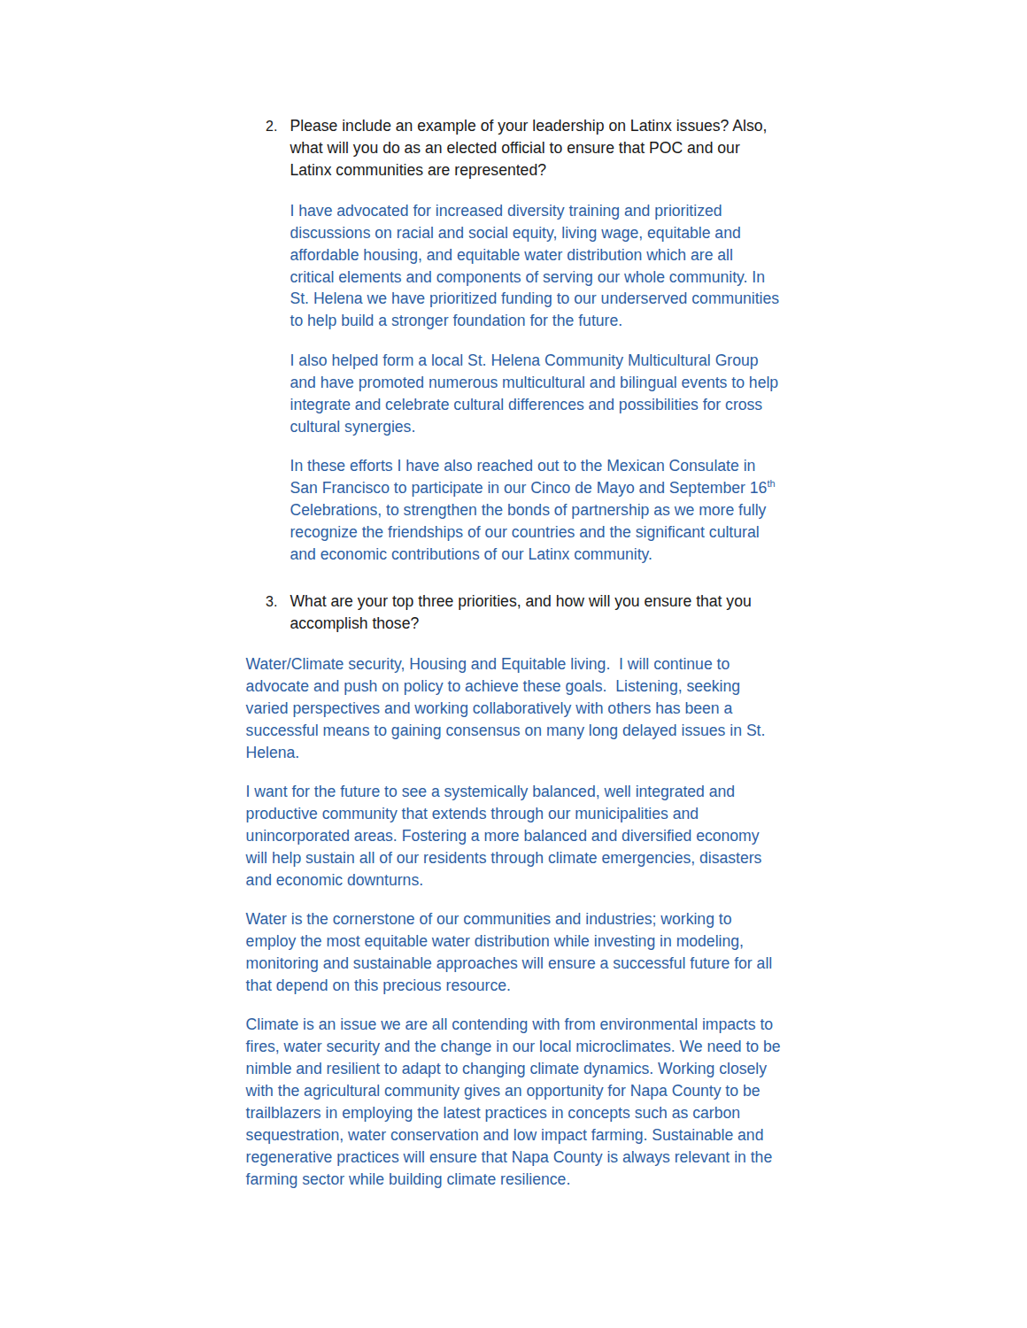Please include an example of your leadership on Latinx issues? Also, what will you do as an elected official to ensure that POC and our Latinx communities are represented?
I have advocated for increased diversity training and prioritized discussions on racial and social equity, living wage, equitable and affordable housing, and equitable water distribution which are all critical elements and components of serving our whole community. In St. Helena we have prioritized funding to our underserved communities to help build a stronger foundation for the future.
I also helped form a local St. Helena Community Multicultural Group and have promoted numerous multicultural and bilingual events to help integrate and celebrate cultural differences and possibilities for cross cultural synergies.
In these efforts I have also reached out to the Mexican Consulate in San Francisco to participate in our Cinco de Mayo and September 16th Celebrations, to strengthen the bonds of partnership as we more fully recognize the friendships of our countries and the significant cultural and economic contributions of our Latinx community.
What are your top three priorities, and how will you ensure that you accomplish those?
Water/Climate security, Housing and Equitable living. I will continue to advocate and push on policy to achieve these goals. Listening, seeking varied perspectives and working collaboratively with others has been a successful means to gaining consensus on many long delayed issues in St. Helena.
I want for the future to see a systemically balanced, well integrated and productive community that extends through our municipalities and unincorporated areas. Fostering a more balanced and diversified economy will help sustain all of our residents through climate emergencies, disasters and economic downturns.
Water is the cornerstone of our communities and industries; working to employ the most equitable water distribution while investing in modeling, monitoring and sustainable approaches will ensure a successful future for all that depend on this precious resource.
Climate is an issue we are all contending with from environmental impacts to fires, water security and the change in our local microclimates. We need to be nimble and resilient to adapt to changing climate dynamics. Working closely with the agricultural community gives an opportunity for Napa County to be trailblazers in employing the latest practices in concepts such as carbon sequestration, water conservation and low impact farming. Sustainable and regenerative practices will ensure that Napa County is always relevant in the farming sector while building climate resilience.